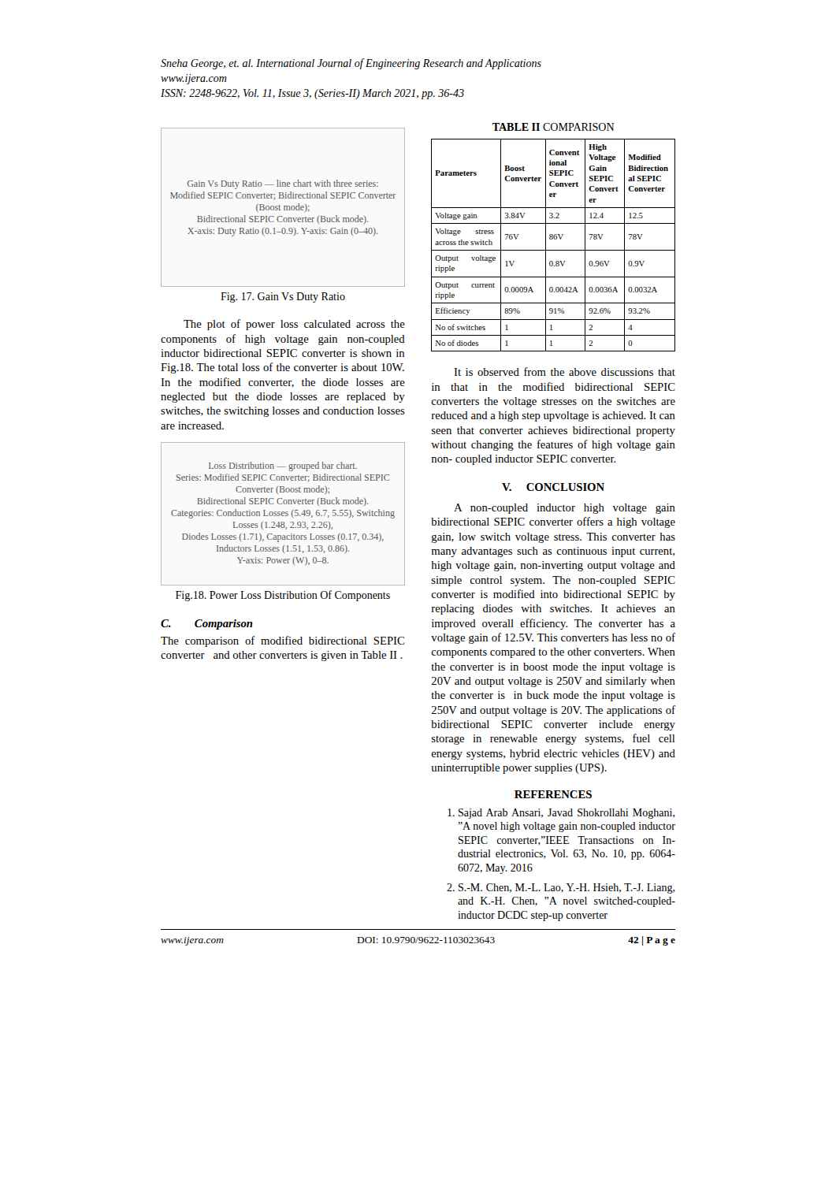Sneha George, et. al. International Journal of Engineering Research and Applications www.ijera.com ISSN: 2248-9622, Vol. 11, Issue 3, (Series-II) March 2021, pp. 36-43
Gain Vs Duty Ratio — line chart with three series:
Modified SEPIC Converter; Bidirectional SEPIC Converter (Boost mode);
Bidirectional SEPIC Converter (Buck mode).
X-axis: Duty Ratio (0.1–0.9). Y-axis: Gain (0–40).
Fig. 17. Gain Vs Duty Ratio
The plot of power loss calculated across the components of high voltage gain non-coupled inductor bidirectional SEPIC converter is shown in Fig.18. The total loss of the converter is about 10W. In the modified converter, the diode losses are neglected but the diode losses are replaced by switches, the switching losses and conduction losses are increased.
Loss Distribution — grouped bar chart.
Series: Modified SEPIC Converter; Bidirectional SEPIC Converter (Boost mode);
Bidirectional SEPIC Converter (Buck mode).
Categories: Conduction Losses (5.49, 6.7, 5.55), Switching Losses (1.248, 2.93, 2.26),
Diodes Losses (1.71), Capacitors Losses (0.17, 0.34), Inductors Losses (1.51, 1.53, 0.86).
Y-axis: Power (W), 0–8.
Fig.18. Power Loss Distribution Of Components
C. Comparison
The comparison of modified bidirectional SEPIC converter and other converters is given in Table II .
TABLE II COMPARISON
| Parameters | Boost Converter | Convent ional SEPIC Convert er | High Voltage Gain SEPIC Convert er | Modified Bidirection al SEPIC Converter |
| --- | --- | --- | --- | --- |
| Voltage gain | 3.84V | 3.2 | 12.4 | 12.5 |
| Voltage stress across the switch | 76V | 86V | 78V | 78V |
| Output voltage ripple | 1V | 0.8V | 0.96V | 0.9V |
| Output current ripple | 0.0009A | 0.0042A | 0.0036A | 0.0032A |
| Efficiency | 89% | 91% | 92.6% | 93.2% |
| No of switches | 1 | 1 | 2 | 4 |
| No of diodes | 1 | 1 | 2 | 0 |
It is observed from the above discussions that in that in the modified bidirectional SEPIC converters the voltage stresses on the switches are reduced and a high step upvoltage is achieved. It can seen that converter achieves bidirectional property without changing the features of high voltage gain non- coupled inductor SEPIC converter.
V. CONCLUSION
A non-coupled inductor high voltage gain bidirectional SEPIC converter offers a high voltage gain, low switch voltage stress. This converter has many advantages such as continuous input current, high voltage gain, non-inverting output voltage and simple control system. The non-coupled SEPIC converter is modified into bidirectional SEPIC by replacing diodes with switches. It achieves an improved overall efficiency. The converter has a voltage gain of 12.5V. This converters has less no of components compared to the other converters. When the converter is in boost mode the input voltage is 20V and output voltage is 250V and similarly when the converter is in buck mode the input voltage is 250V and output voltage is 20V. The applications of bidirectional SEPIC converter include energy storage in renewable energy systems, fuel cell energy systems, hybrid electric vehicles (HEV) and uninterruptible power supplies (UPS).
REFERENCES
Sajad Arab Ansari, Javad Shokrollahi Moghani, ”A novel high voltage gain non-coupled inductor SEPIC converter,”IEEE Transactions on In- dustrial electronics, Vol. 63, No. 10, pp. 6064-6072, May. 2016
S.-M. Chen, M.-L. Lao, Y.-H. Hsieh, T.-J. Liang, and K.-H. Chen, ”A novel switched-coupled-inductor DCDC step-up converter
www.ijera.com
DOI: 10.9790/9622-1103023643
42 | P a g e